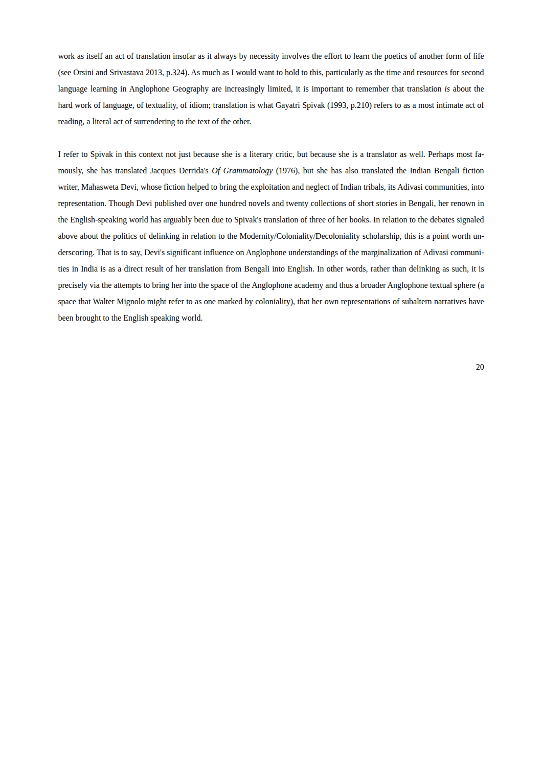work as itself an act of translation insofar as it always by necessity involves the effort to learn the poetics of another form of life (see Orsini and Srivastava 2013, p.324). As much as I would want to hold to this, particularly as the time and resources for second language learning in Anglophone Geography are increasingly limited, it is important to remember that translation is about the hard work of language, of textuality, of idiom; translation is what Gayatri Spivak (1993, p.210) refers to as a most intimate act of reading, a literal act of surrendering to the text of the other.
I refer to Spivak in this context not just because she is a literary critic, but because she is a translator as well. Perhaps most famously, she has translated Jacques Derrida's Of Grammatology (1976), but she has also translated the Indian Bengali fiction writer, Mahasweta Devi, whose fiction helped to bring the exploitation and neglect of Indian tribals, its Adivasi communities, into representation. Though Devi published over one hundred novels and twenty collections of short stories in Bengali, her renown in the English-speaking world has arguably been due to Spivak's translation of three of her books. In relation to the debates signaled above about the politics of delinking in relation to the Modernity/Coloniality/Decoloniality scholarship, this is a point worth underscoring. That is to say, Devi's significant influence on Anglophone understandings of the marginalization of Adivasi communities in India is as a direct result of her translation from Bengali into English. In other words, rather than delinking as such, it is precisely via the attempts to bring her into the space of the Anglophone academy and thus a broader Anglophone textual sphere (a space that Walter Mignolo might refer to as one marked by coloniality), that her own representations of subaltern narratives have been brought to the English speaking world.
20